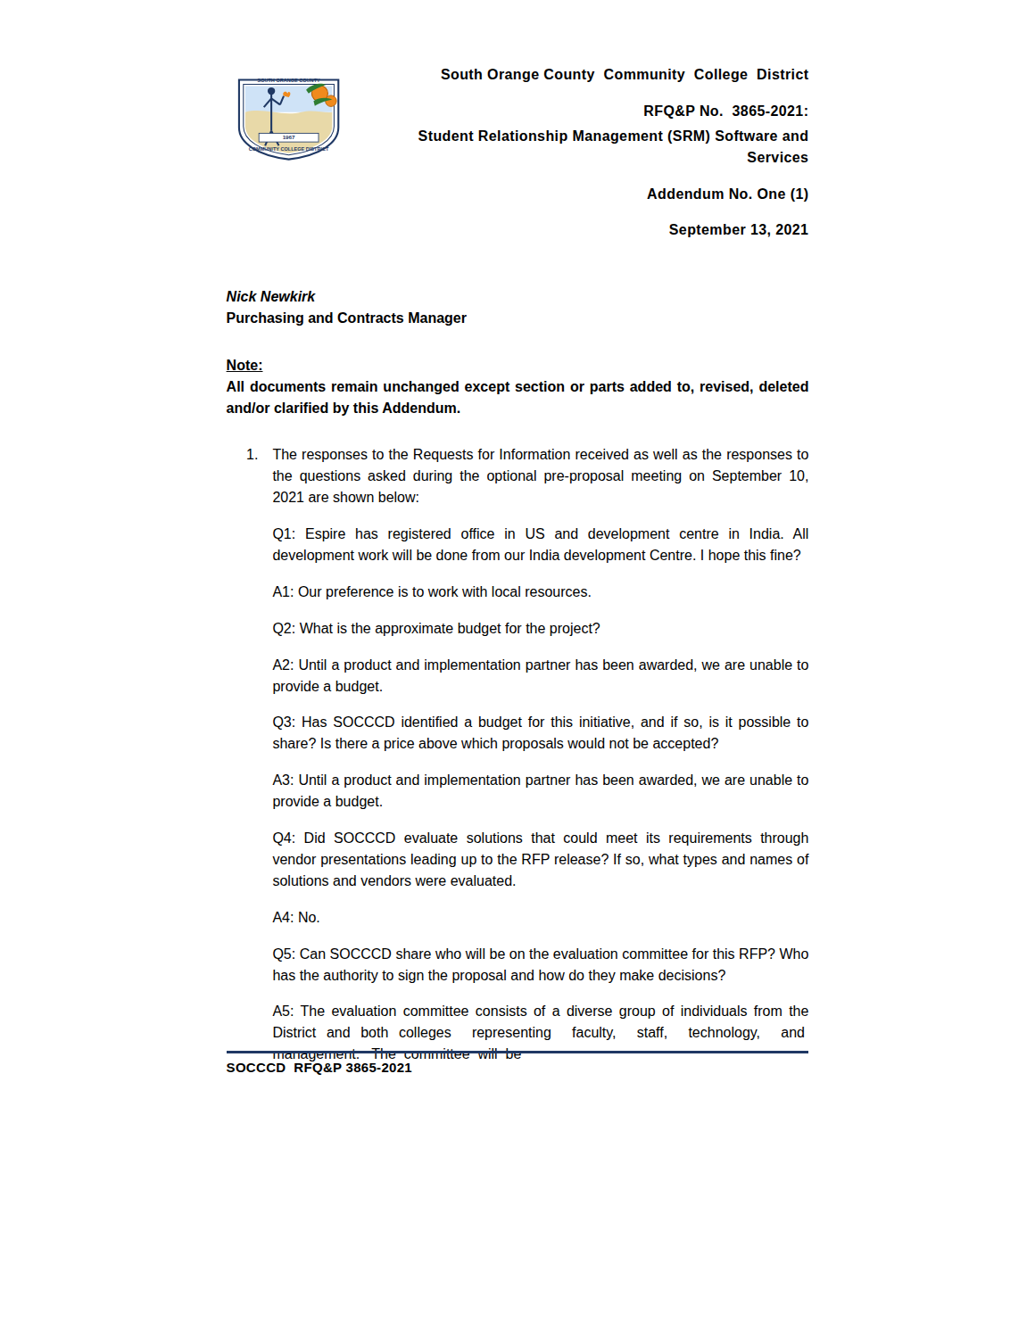1967 SOUTH ORANGE COUNTY COMMUNITY COLLEGE DISTRICT
South Orange County Community College District
RFQ&P No. 3865-2021:
Student Relationship Management (SRM) Software and Services
Addendum No. One (1)
September 13, 2021
Nick Newkirk
Purchasing and Contracts Manager
Note:
All documents remain unchanged except section or parts added to, revised, deleted and/or clarified by this Addendum.
The responses to the Requests for Information received as well as the responses to the questions asked during the optional pre-proposal meeting on September 10, 2021 are shown below:
Q1: Espire has registered office in US and development centre in India. All development work will be done from our India development Centre. I hope this fine?
A1: Our preference is to work with local resources.
Q2: What is the approximate budget for the project?
A2: Until a product and implementation partner has been awarded, we are unable to provide a budget.
Q3: Has SOCCCD identified a budget for this initiative, and if so, is it possible to share? Is there a price above which proposals would not be accepted?
A3: Until a product and implementation partner has been awarded, we are unable to provide a budget.
Q4: Did SOCCCD evaluate solutions that could meet its requirements through vendor presentations leading up to the RFP release? If so, what types and names of solutions and vendors were evaluated.
A4: No.
Q5: Can SOCCCD share who will be on the evaluation committee for this RFP? Who has the authority to sign the proposal and how do they make decisions?
A5: The evaluation committee consists of a diverse group of individuals from the District and both colleges representing faculty, staff, technology, and management. The committee will be
SOCCCD RFQ&P 3865-2021